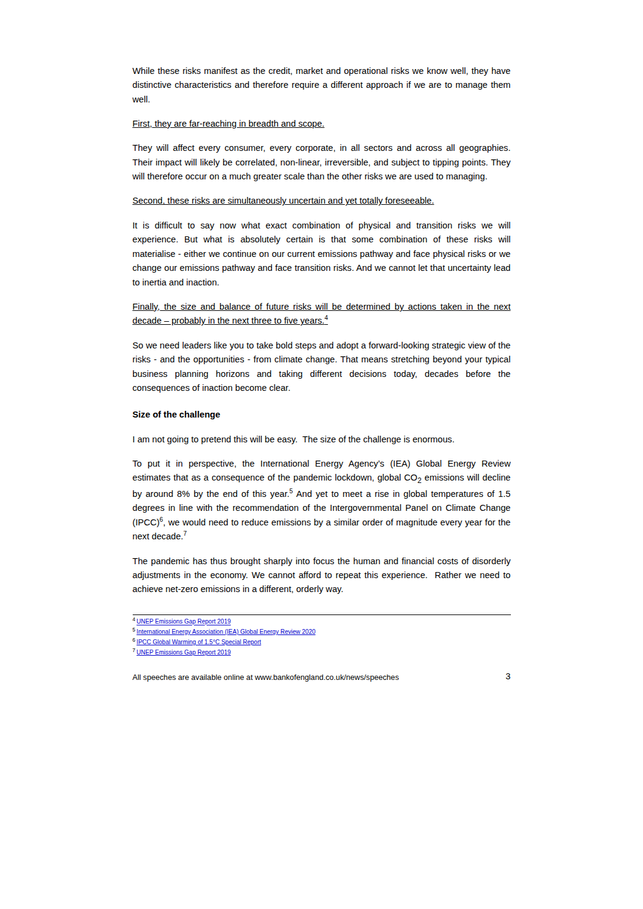While these risks manifest as the credit, market and operational risks we know well, they have distinctive characteristics and therefore require a different approach if we are to manage them well.
First, they are far-reaching in breadth and scope.
They will affect every consumer, every corporate, in all sectors and across all geographies. Their impact will likely be correlated, non-linear, irreversible, and subject to tipping points. They will therefore occur on a much greater scale than the other risks we are used to managing.
Second, these risks are simultaneously uncertain and yet totally foreseeable.
It is difficult to say now what exact combination of physical and transition risks we will experience. But what is absolutely certain is that some combination of these risks will materialise - either we continue on our current emissions pathway and face physical risks or we change our emissions pathway and face transition risks. And we cannot let that uncertainty lead to inertia and inaction.
Finally, the size and balance of future risks will be determined by actions taken in the next decade – probably in the next three to five years.4
So we need leaders like you to take bold steps and adopt a forward-looking strategic view of the risks - and the opportunities - from climate change. That means stretching beyond your typical business planning horizons and taking different decisions today, decades before the consequences of inaction become clear.
Size of the challenge
I am not going to pretend this will be easy. The size of the challenge is enormous.
To put it in perspective, the International Energy Agency’s (IEA) Global Energy Review estimates that as a consequence of the pandemic lockdown, global CO2 emissions will decline by around 8% by the end of this year.5 And yet to meet a rise in global temperatures of 1.5 degrees in line with the recommendation of the Intergovernmental Panel on Climate Change (IPCC)6, we would need to reduce emissions by a similar order of magnitude every year for the next decade.7
The pandemic has thus brought sharply into focus the human and financial costs of disorderly adjustments in the economy. We cannot afford to repeat this experience. Rather we need to achieve net-zero emissions in a different, orderly way.
4 UNEP Emissions Gap Report 2019
5 International Energy Association (IEA) Global Energy Review 2020
6 IPCC Global Warming of 1.5°C Special Report
7 UNEP Emissions Gap Report 2019
All speeches are available online at www.bankofengland.co.uk/news/speeches
3